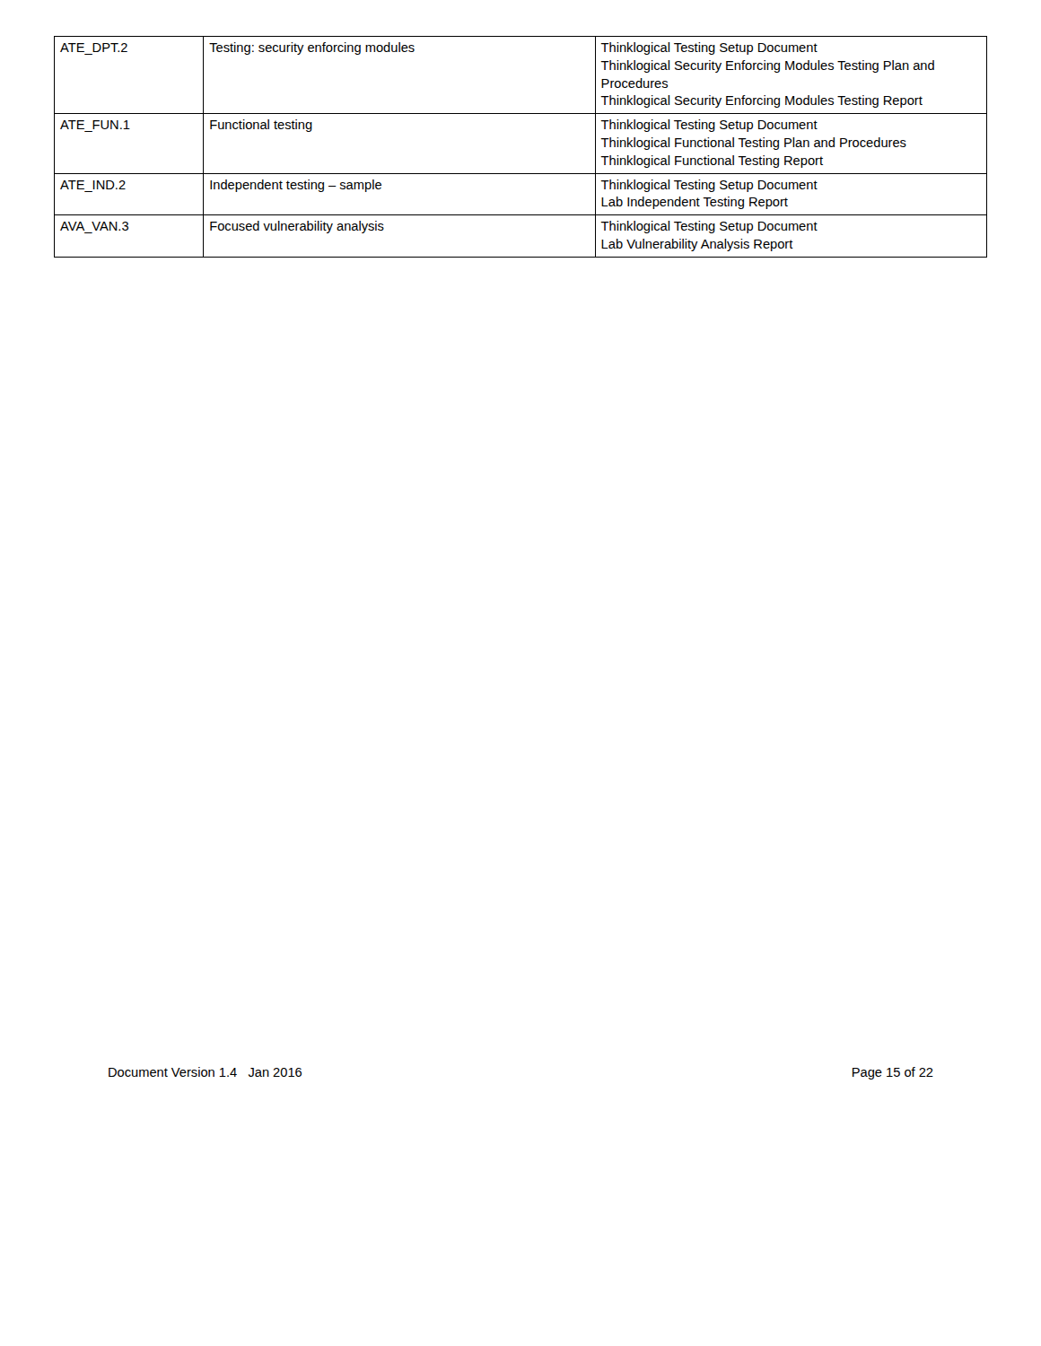| ATE_DPT.2 | Testing: security enforcing modules | Thinklogical Testing Setup Document Thinklogical Security Enforcing Modules Testing Plan and Procedures Thinklogical Security Enforcing Modules Testing Report |
| ATE_FUN.1 | Functional testing | Thinklogical Testing Setup Document Thinklogical Functional Testing Plan and Procedures Thinklogical Functional Testing Report |
| ATE_IND.2 | Independent testing – sample | Thinklogical Testing Setup Document Lab Independent Testing Report |
| AVA_VAN.3 | Focused vulnerability analysis | Thinklogical Testing Setup Document Lab Vulnerability Analysis Report |
Document Version 1.4 Jan 2016
Page 15 of 22